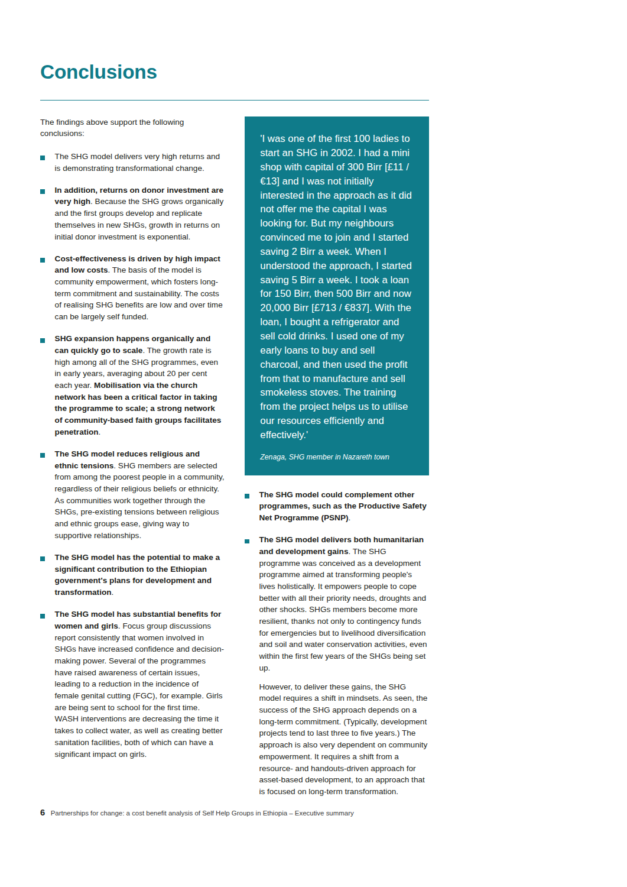Conclusions
The findings above support the following conclusions:
The SHG model delivers very high returns and is demonstrating transformational change.
In addition, returns on donor investment are very high. Because the SHG grows organically and the first groups develop and replicate themselves in new SHGs, growth in returns on initial donor investment is exponential.
Cost-effectiveness is driven by high impact and low costs. The basis of the model is community empowerment, which fosters long-term commitment and sustainability. The costs of realising SHG benefits are low and over time can be largely self funded.
SHG expansion happens organically and can quickly go to scale. The growth rate is high among all of the SHG programmes, even in early years, averaging about 20 per cent each year. Mobilisation via the church network has been a critical factor in taking the programme to scale; a strong network of community-based faith groups facilitates penetration.
The SHG model reduces religious and ethnic tensions. SHG members are selected from among the poorest people in a community, regardless of their religious beliefs or ethnicity. As communities work together through the SHGs, pre-existing tensions between religious and ethnic groups ease, giving way to supportive relationships.
The SHG model has the potential to make a significant contribution to the Ethiopian government's plans for development and transformation.
The SHG model has substantial benefits for women and girls. Focus group discussions report consistently that women involved in SHGs have increased confidence and decision-making power. Several of the programmes have raised awareness of certain issues, leading to a reduction in the incidence of female genital cutting (FGC), for example. Girls are being sent to school for the first time. WASH interventions are decreasing the time it takes to collect water, as well as creating better sanitation facilities, both of which can have a significant impact on girls.
'I was one of the first 100 ladies to start an SHG in 2002. I had a mini shop with capital of 300 Birr [£11 / €13] and I was not initially interested in the approach as it did not offer me the capital I was looking for. But my neighbours convinced me to join and I started saving 2 Birr a week. When I understood the approach, I started saving 5 Birr a week. I took a loan for 150 Birr, then 500 Birr and now 20,000 Birr [£713 / €837]. With the loan, I bought a refrigerator and sell cold drinks. I used one of my early loans to buy and sell charcoal, and then used the profit from that to manufacture and sell smokeless stoves. The training from the project helps us to utilise our resources efficiently and effectively.'
Zenaga, SHG member in Nazareth town
The SHG model could complement other programmes, such as the Productive Safety Net Programme (PSNP).
The SHG model delivers both humanitarian and development gains. The SHG programme was conceived as a development programme aimed at transforming people's lives holistically. It empowers people to cope better with all their priority needs, droughts and other shocks. SHGs members become more resilient, thanks not only to contingency funds for emergencies but to livelihood diversification and soil and water conservation activities, even within the first few years of the SHGs being set up.
However, to deliver these gains, the SHG model requires a shift in mindsets. As seen, the success of the SHG approach depends on a long-term commitment. (Typically, development projects tend to last three to five years.) The approach is also very dependent on community empowerment. It requires a shift from a resource- and handouts-driven approach for asset-based development, to an approach that is focused on long-term transformation.
6 Partnerships for change: a cost benefit analysis of Self Help Groups in Ethiopia – Executive summary